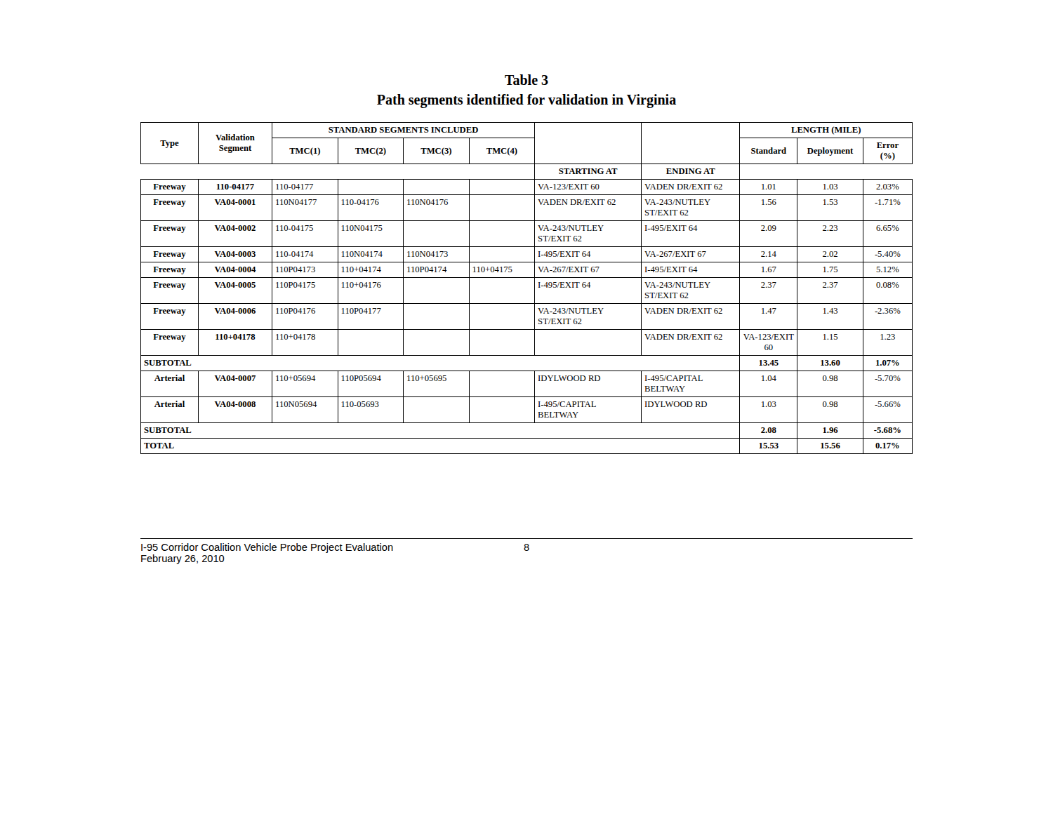Table 3 Path segments identified for validation in Virginia
| Type | Validation Segment | STANDARD SEGMENTS INCLUDED | | | LENGTH (MILE) |
| --- | --- | --- | --- | --- | --- |
| TMC(1) | TMC(2) | TMC(3) | TMC(4) | Standard | Deployment | Error (%) |
| | | | | | | STARTING AT | ENDING AT | | | |
| Freeway | 110-04177 | 110-04177 | | | | VA-123/EXIT 60 | VADEN DR/EXIT 62 | 1.01 | 1.03 | 2.03% |
| Freeway | VA04-0001 | 110N04177 | 110-04176 | 110N04176 | | VADEN DR/EXIT 62 | VA-243/NUTLEY ST/EXIT 62 | 1.56 | 1.53 | -1.71% |
| Freeway | VA04-0002 | 110-04175 | 110N04175 | | | VA-243/NUTLEY ST/EXIT 62 | I-495/EXIT 64 | 2.09 | 2.23 | 6.65% |
| Freeway | VA04-0003 | 110-04174 | 110N04174 | 110N04173 | | I-495/EXIT 64 | VA-267/EXIT 67 | 2.14 | 2.02 | -5.40% |
| Freeway | VA04-0004 | 110P04173 | 110+04174 | 110P04174 | 110+04175 | VA-267/EXIT 67 | I-495/EXIT 64 | 1.67 | 1.75 | 5.12% |
| Freeway | VA04-0005 | 110P04175 | 110+04176 | | | I-495/EXIT 64 | VA-243/NUTLEY ST/EXIT 62 | 2.37 | 2.37 | 0.08% |
| Freeway | VA04-0006 | 110P04176 | 110P04177 | | | VA-243/NUTLEY ST/EXIT 62 | VADEN DR/EXIT 62 | 1.47 | 1.43 | -2.36% |
| Freeway | 110+04178 | 110+04178 | | | | | VADEN DR/EXIT 62 | VA-123/EXIT 60 | 1.15 | 1.23 |
| SUBTOTAL | 13.45 | 13.60 | 1.07% |
| Arterial | VA04-0007 | 110+05694 | 110P05694 | 110+05695 | | IDYLWOOD RD | I-495/CAPITAL BELTWAY | 1.04 | 0.98 | -5.70% |
| Arterial | VA04-0008 | 110N05694 | 110-05693 | | | I-495/CAPITAL BELTWAY | IDYLWOOD RD | 1.03 | 0.98 | -5.66% |
| SUBTOTAL | 2.08 | 1.96 | -5.68% |
| TOTAL | 15.53 | 15.56 | 0.17% |
I-95 Corridor Coalition Vehicle Probe Project Evaluation
February 26, 2010 8